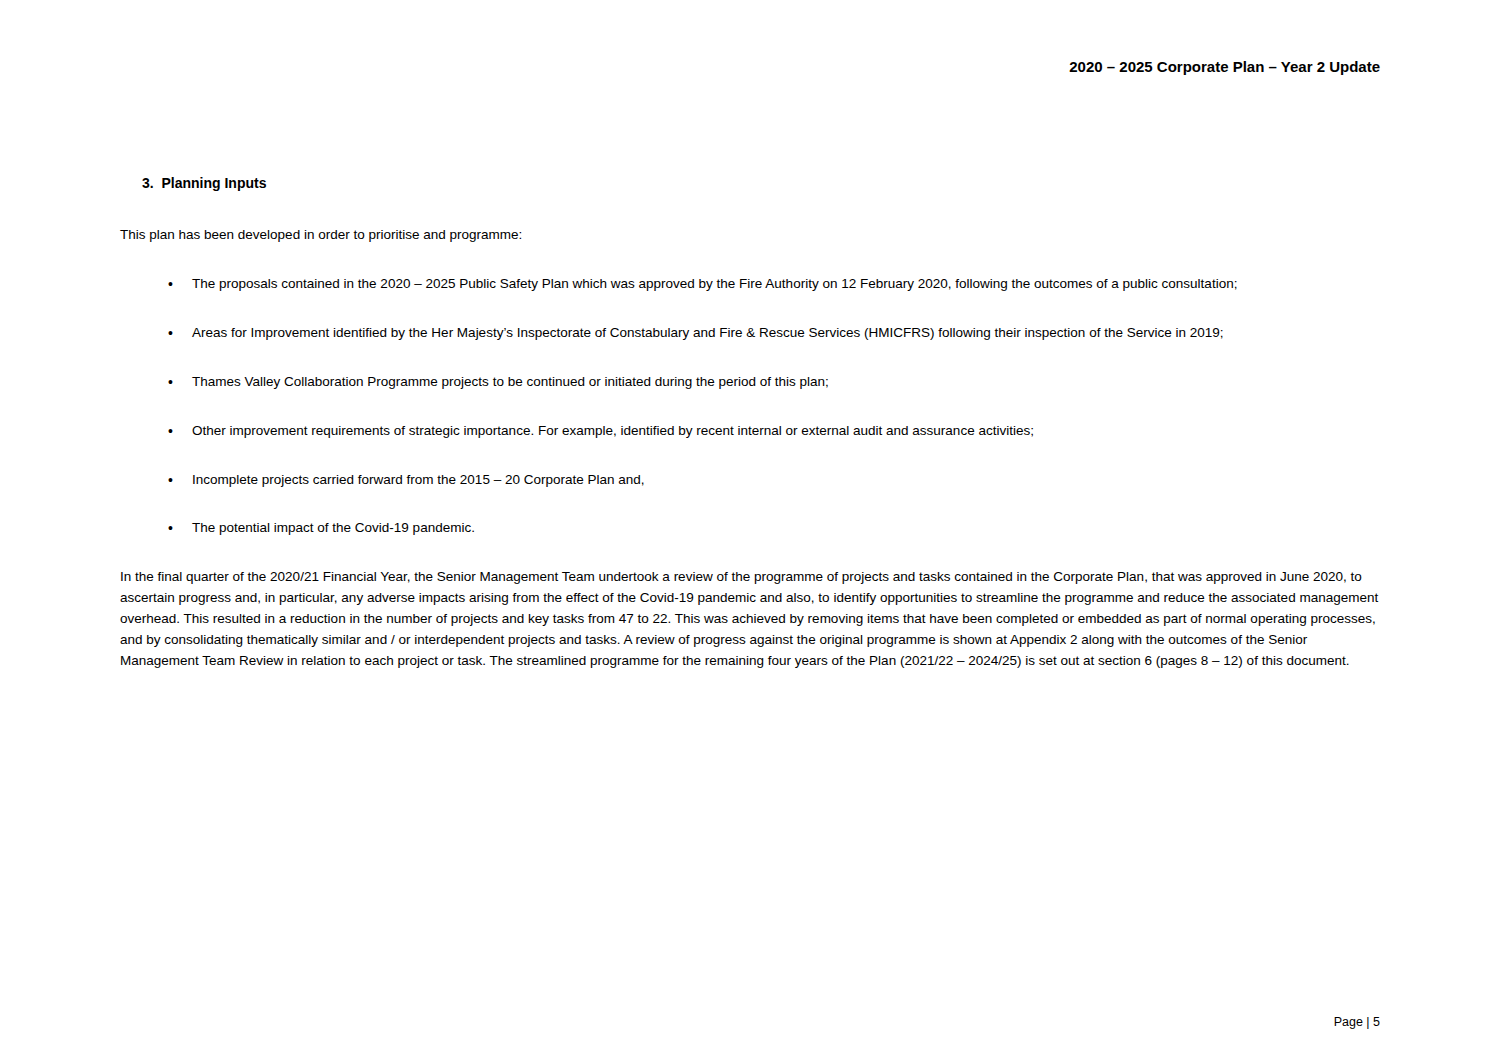2020 – 2025 Corporate Plan – Year 2 Update
3. Planning Inputs
This plan has been developed in order to prioritise and programme:
The proposals contained in the 2020 – 2025 Public Safety Plan which was approved by the Fire Authority on 12 February 2020, following the outcomes of a public consultation;
Areas for Improvement identified by the Her Majesty’s Inspectorate of Constabulary and Fire & Rescue Services (HMICFRS) following their inspection of the Service in 2019;
Thames Valley Collaboration Programme projects to be continued or initiated during the period of this plan;
Other improvement requirements of strategic importance. For example, identified by recent internal or external audit and assurance activities;
Incomplete projects carried forward from the 2015 – 20 Corporate Plan and,
The potential impact of the Covid-19 pandemic.
In the final quarter of the 2020/21 Financial Year, the Senior Management Team undertook a review of the programme of projects and tasks contained in the Corporate Plan, that was approved in June 2020, to ascertain progress and, in particular, any adverse impacts arising from the effect of the Covid-19 pandemic and also, to identify opportunities to streamline the programme and reduce the associated management overhead. This resulted in a reduction in the number of projects and key tasks from 47 to 22. This was achieved by removing items that have been completed or embedded as part of normal operating processes, and by consolidating thematically similar and / or interdependent projects and tasks. A review of progress against the original programme is shown at Appendix 2 along with the outcomes of the Senior Management Team Review in relation to each project or task. The streamlined programme for the remaining four years of the Plan (2021/22 – 2024/25) is set out at section 6 (pages 8 – 12) of this document.
Page | 5